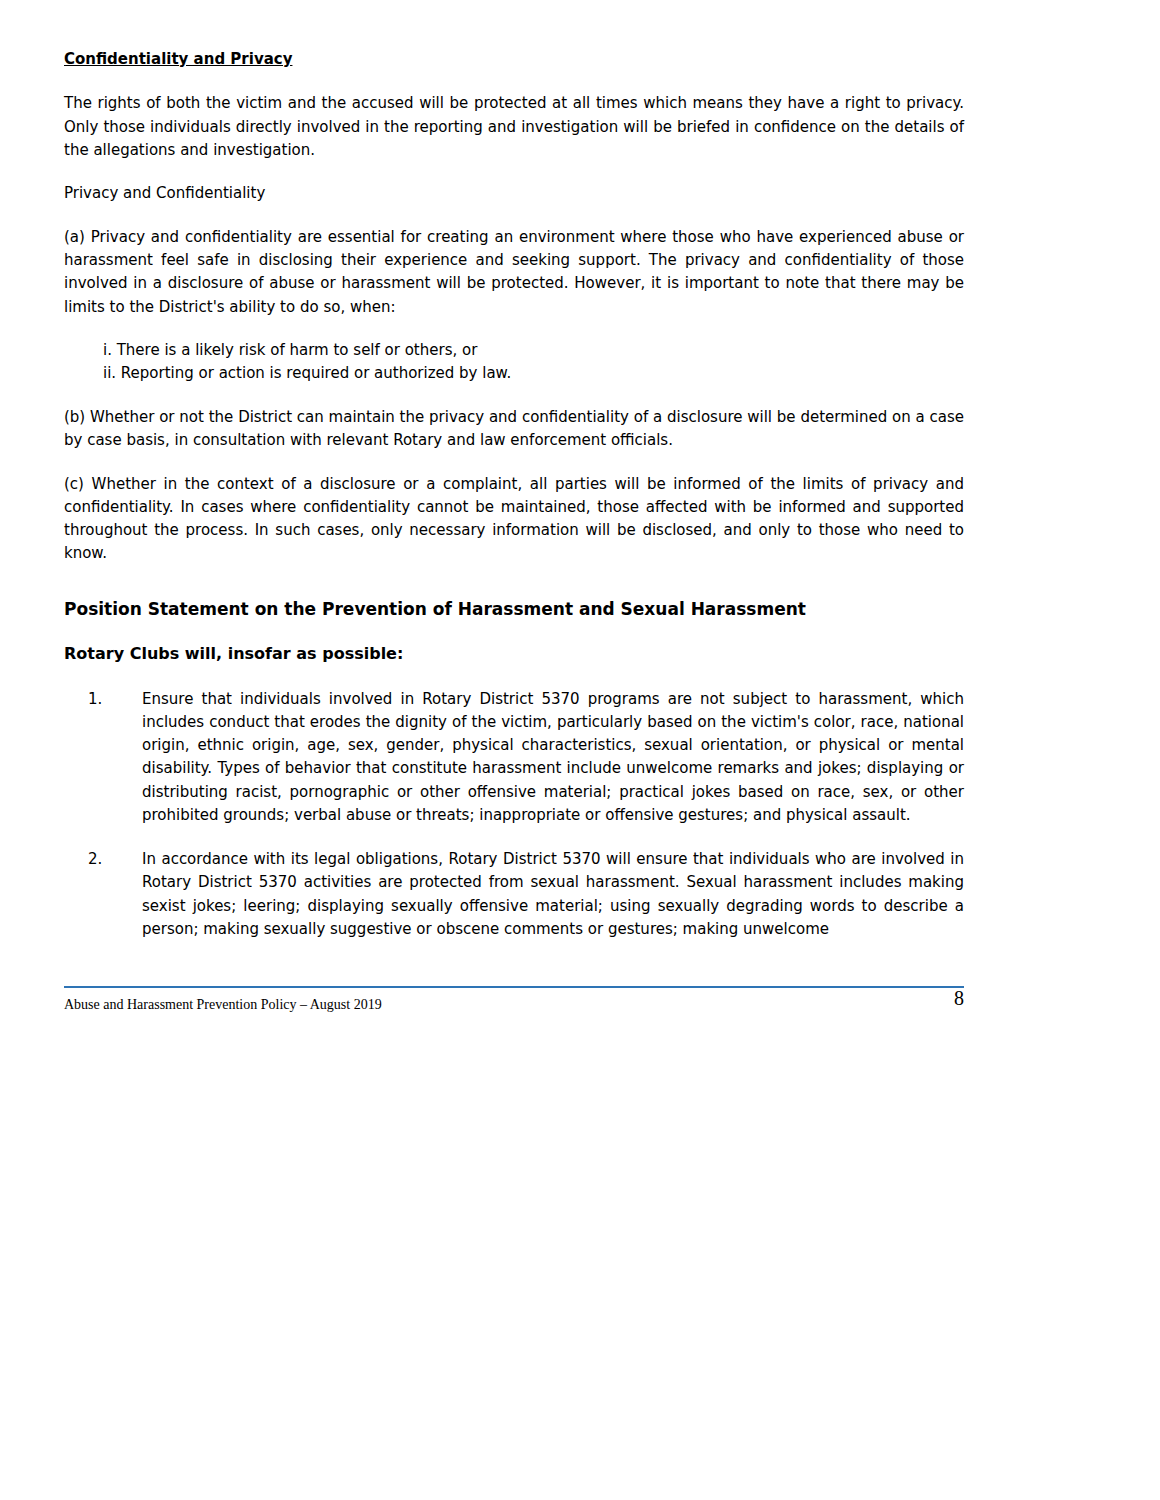Confidentiality and Privacy
The rights of both the victim and the accused will be protected at all times which means they have a right to privacy. Only those individuals directly involved in the reporting and investigation will be briefed in confidence on the details of the allegations and investigation.
Privacy and Confidentiality
(a) Privacy and confidentiality are essential for creating an environment where those who have experienced abuse or harassment feel safe in disclosing their experience and seeking support. The privacy and confidentiality of those involved in a disclosure of abuse or harassment will be protected. However, it is important to note that there may be limits to the District's ability to do so, when:
i. There is a likely risk of harm to self or others, or
ii. Reporting or action is required or authorized by law.
(b) Whether or not the District can maintain the privacy and confidentiality of a disclosure will be determined on a case by case basis, in consultation with relevant Rotary and law enforcement officials.
(c) Whether in the context of a disclosure or a complaint, all parties will be informed of the limits of privacy and confidentiality. In cases where confidentiality cannot be maintained, those affected with be informed and supported throughout the process. In such cases, only necessary information will be disclosed, and only to those who need to know.
Position Statement on the Prevention of Harassment and Sexual Harassment
Rotary Clubs will, insofar as possible:
Ensure that individuals involved in Rotary District 5370 programs are not subject to harassment, which includes conduct that erodes the dignity of the victim, particularly based on the victim's color, race, national origin, ethnic origin, age, sex, gender, physical characteristics, sexual orientation, or physical or mental disability. Types of behavior that constitute harassment include unwelcome remarks and jokes; displaying or distributing racist, pornographic or other offensive material; practical jokes based on race, sex, or other prohibited grounds; verbal abuse or threats; inappropriate or offensive gestures; and physical assault.
In accordance with its legal obligations, Rotary District 5370 will ensure that individuals who are involved in Rotary District 5370 activities are protected from sexual harassment. Sexual harassment includes making sexist jokes; leering; displaying sexually offensive material; using sexually degrading words to describe a person; making sexually suggestive or obscene comments or gestures; making unwelcome
Abuse and Harassment Prevention Policy – August 2019 8